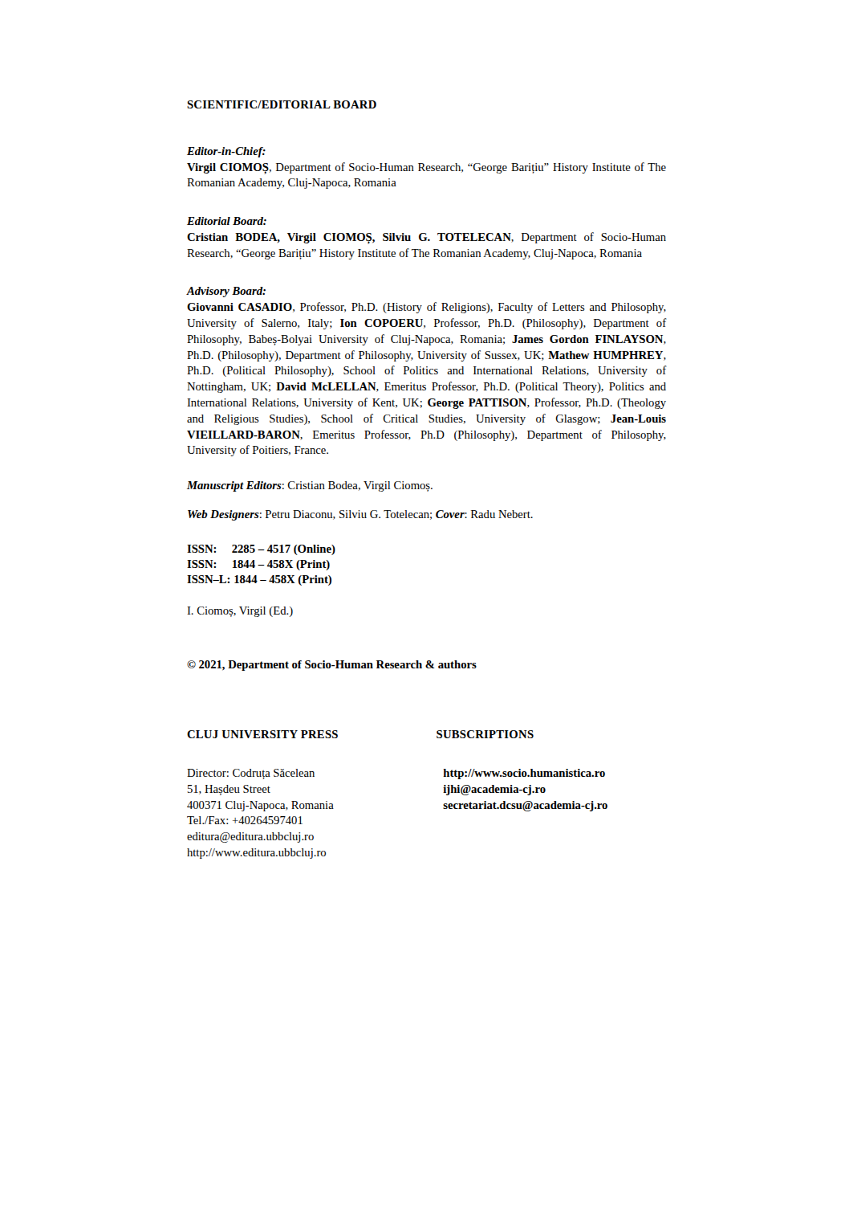Scientific/Editorial Board
Editor-in-Chief:
Virgil CIOMOȘ, Department of Socio-Human Research, “George Barițiu” History Institute of The Romanian Academy, Cluj-Napoca, Romania
Editorial Board:
Cristian BODEA, Virgil CIOMOȘ, Silviu G. TOTELECAN, Department of Socio-Human Research, “George Barițiu” History Institute of The Romanian Academy, Cluj-Napoca, Romania
Advisory Board:
Giovanni CASADIO, Professor, Ph.D. (History of Religions), Faculty of Letters and Philosophy, University of Salerno, Italy; Ion COPOERU, Professor, Ph.D. (Philosophy), Department of Philosophy, Babeș-Bolyai University of Cluj-Napoca, Romania; James Gordon FINLAYSON, Ph.D. (Philosophy), Department of Philosophy, University of Sussex, UK; Mathew HUMPHREY, Ph.D. (Political Philosophy), School of Politics and International Relations, University of Nottingham, UK; David McLELLAN, Emeritus Professor, Ph.D. (Political Theory), Politics and International Relations, University of Kent, UK; George PATTISON, Professor, Ph.D. (Theology and Religious Studies), School of Critical Studies, University of Glasgow; Jean-Louis VIEILLARD-BARON, Emeritus Professor, Ph.D (Philosophy), Department of Philosophy, University of Poitiers, France.
Manuscript Editors: Cristian Bodea, Virgil Ciomoș.
Web Designers: Petru Diaconu, Silviu G. Totelecan; Cover: Radu Nebert.
ISSN: 2285 – 4517 (Online)
ISSN: 1844 – 458X (Print)
ISSN–L: 1844 – 458X (Print)
I. Ciomoș, Virgil (Ed.)
© 2021, Department of Socio-Human Research & authors
| Cluj University Press Director: Codruța Săcelean 51, Hașdeu Street 400371 Cluj-Napoca, Romania Tel./Fax: +40264597401 editura@editura.ubbcluj.ro http://www.editura.ubbcluj.ro | Subscriptions http://www.socio.humanistica.ro ijhi@academia-cj.ro secretariat.dcsu@academia-cj.ro |